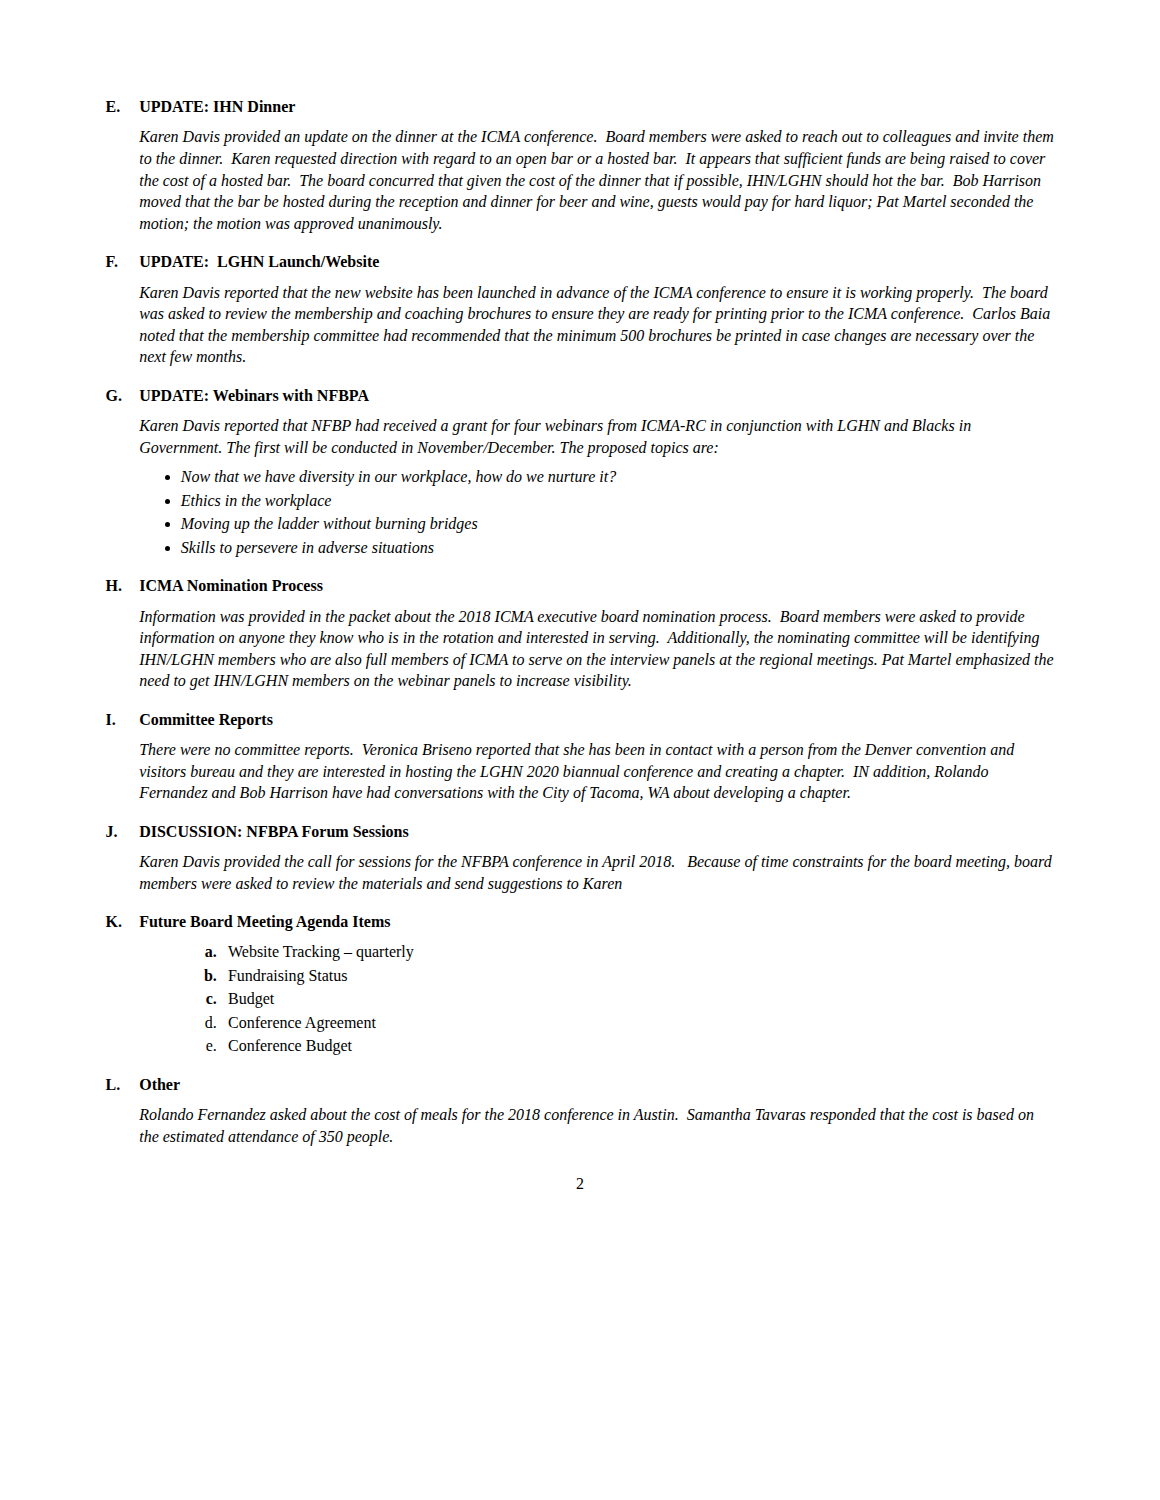E. UPDATE: IHN Dinner
Karen Davis provided an update on the dinner at the ICMA conference. Board members were asked to reach out to colleagues and invite them to the dinner. Karen requested direction with regard to an open bar or a hosted bar. It appears that sufficient funds are being raised to cover the cost of a hosted bar. The board concurred that given the cost of the dinner that if possible, IHN/LGHN should hot the bar. Bob Harrison moved that the bar be hosted during the reception and dinner for beer and wine, guests would pay for hard liquor; Pat Martel seconded the motion; the motion was approved unanimously.
F. UPDATE: LGHN Launch/Website
Karen Davis reported that the new website has been launched in advance of the ICMA conference to ensure it is working properly. The board was asked to review the membership and coaching brochures to ensure they are ready for printing prior to the ICMA conference. Carlos Baia noted that the membership committee had recommended that the minimum 500 brochures be printed in case changes are necessary over the next few months.
G. UPDATE: Webinars with NFBPA
Karen Davis reported that NFBP had received a grant for four webinars from ICMA-RC in conjunction with LGHN and Blacks in Government. The first will be conducted in November/December. The proposed topics are:
Now that we have diversity in our workplace, how do we nurture it?
Ethics in the workplace
Moving up the ladder without burning bridges
Skills to persevere in adverse situations
H. ICMA Nomination Process
Information was provided in the packet about the 2018 ICMA executive board nomination process. Board members were asked to provide information on anyone they know who is in the rotation and interested in serving. Additionally, the nominating committee will be identifying IHN/LGHN members who are also full members of ICMA to serve on the interview panels at the regional meetings. Pat Martel emphasized the need to get IHN/LGHN members on the webinar panels to increase visibility.
I. Committee Reports
There were no committee reports. Veronica Briseno reported that she has been in contact with a person from the Denver convention and visitors bureau and they are interested in hosting the LGHN 2020 biannual conference and creating a chapter. IN addition, Rolando Fernandez and Bob Harrison have had conversations with the City of Tacoma, WA about developing a chapter.
J. DISCUSSION: NFBPA Forum Sessions
Karen Davis provided the call for sessions for the NFBPA conference in April 2018. Because of time constraints for the board meeting, board members were asked to review the materials and send suggestions to Karen
K. Future Board Meeting Agenda Items
Website Tracking – quarterly
Fundraising Status
Budget
Conference Agreement
Conference Budget
L. Other
Rolando Fernandez asked about the cost of meals for the 2018 conference in Austin. Samantha Tavaras responded that the cost is based on the estimated attendance of 350 people.
2